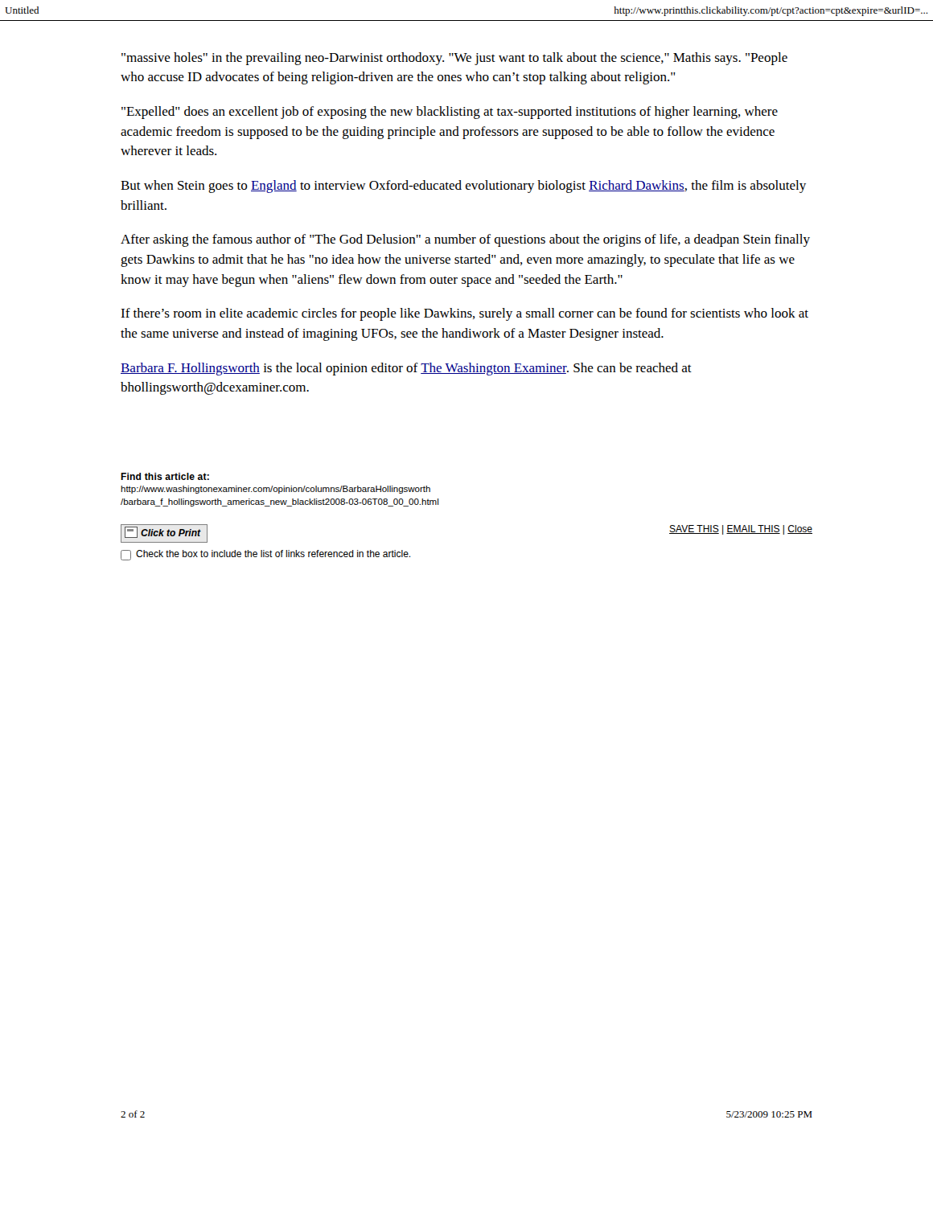Untitled http://www.printthis.clickability.com/pt/cpt?action=cpt&expire=&urlID=...
"massive holes" in the prevailing neo-Darwinist orthodoxy. "We just want to talk about the science," Mathis says. "People who accuse ID advocates of being religion-driven are the ones who can’t stop talking about religion."
"Expelled" does an excellent job of exposing the new blacklisting at tax-supported institutions of higher learning, where academic freedom is supposed to be the guiding principle and professors are supposed to be able to follow the evidence wherever it leads.
But when Stein goes to England to interview Oxford-educated evolutionary biologist Richard Dawkins, the film is absolutely brilliant.
After asking the famous author of "The God Delusion" a number of questions about the origins of life, a deadpan Stein finally gets Dawkins to admit that he has "no idea how the universe started" and, even more amazingly, to speculate that life as we know it may have begun when "aliens" flew down from outer space and "seeded the Earth."
If there’s room in elite academic circles for people like Dawkins, surely a small corner can be found for scientists who look at the same universe and instead of imagining UFOs, see the handiwork of a Master Designer instead.
Barbara F. Hollingsworth is the local opinion editor of The Washington Examiner. She can be reached at bhollingsworth@dcexaminer.com.
Find this article at:
http://www.washingtonexaminer.com/opinion/columns/BarbaraHollingsworth
/barbara_f_hollingsworth_americas_new_blacklist2008-03-06T08_00_00.html
Click to Print
Check the box to include the list of links referenced in the article.
SAVE THIS | EMAIL THIS | Close
2 of 2 5/23/2009 10:25 PM